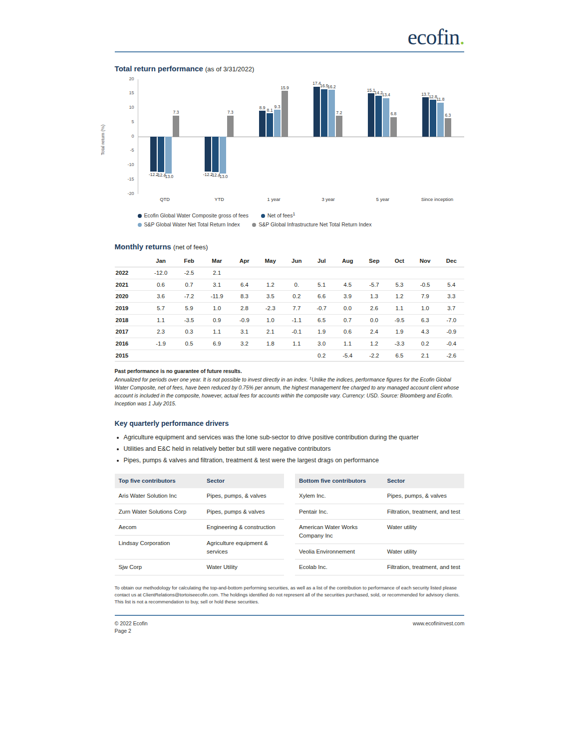ecofin.
Total return performance (as of 3/31/2022)
Total return (%)
20
15
10
5
0
-5
-10
-15
-20
-12.2
-12.4
-13.0
7.3
-12.2
-12.4
-13.0
7.3
8.9
8.1
9.3
15.9
17.4
16.5
16.2
7.2
15.1
14.2
13.4
6.8
13.7
12.8
11.8
6.3
QTD
YTD
1 year
3 year
5 year
Since inception
Ecofin Global Water Composite gross of fees Net of fees1
S&P Global Water Net Total Return Index S&P Global Infrastructure Net Total Return Index
Monthly returns (net of fees)
| | Jan | Feb | Mar | Apr | May | Jun | Jul | Aug | Sep | Oct | Nov | Dec |
| --- | --- | --- | --- | --- | --- | --- | --- | --- | --- | --- | --- | --- |
| 2022 | -12.0 | -2.5 | 2.1 | | | | | | | | | |
| 2021 | 0.6 | 0.7 | 3.1 | 6.4 | 1.2 | 0. | 5.1 | 4.5 | -5.7 | 5.3 | -0.5 | 5.4 |
| 2020 | 3.6 | -7.2 | -11.9 | 8.3 | 3.5 | 0.2 | 6.6 | 3.9 | 1.3 | 1.2 | 7.9 | 3.3 |
| 2019 | 5.7 | 5.9 | 1.0 | 2.8 | -2.3 | 7.7 | -0.7 | 0.0 | 2.6 | 1.1 | 1.0 | 3.7 |
| 2018 | 1.1 | -3.5 | 0.9 | -0.9 | 1.0 | -1.1 | 6.5 | 0.7 | 0.0 | -9.5 | 6.3 | -7.0 |
| 2017 | 2.3 | 0.3 | 1.1 | 3.1 | 2.1 | -0.1 | 1.9 | 0.6 | 2.4 | 1.9 | 4.3 | -0.9 |
| 2016 | -1.9 | 0.5 | 6.9 | 3.2 | 1.8 | 1.1 | 3.0 | 1.1 | 1.2 | -3.3 | 0.2 | -0.4 |
| 2015 | | | | | | | 0.2 | -5.4 | -2.2 | 6.5 | 2.1 | -2.6 |
Past performance is no guarantee of future results.
Annualized for periods over one year. It is not possible to invest directly in an index. 1Unlike the indices, performance figures for the Ecofin Global Water Composite, net of fees, have been reduced by 0.75% per annum, the highest management fee charged to any managed account client whose account is included in the composite, however, actual fees for accounts within the composite vary. Currency: USD. Source: Bloomberg and Ecofin.
Inception was 1 July 2015.
Key quarterly performance drivers
Agriculture equipment and services was the lone sub-sector to drive positive contribution during the quarter
Utilities and E&C held in relatively better but still were negative contributors
Pipes, pumps & valves and filtration, treatment & test were the largest drags on performance
| Top five contributors | Sector |
| --- | --- |
| Aris Water Solution Inc | Pipes, pumps, & valves |
| Zurn Water Solutions Corp | Pipes, pumps & valves |
| Aecom | Engineering & construction |
| Lindsay Corporation | Agriculture equipment & services |
| Sjw Corp | Water Utility |
| Bottom five contributors | Sector |
| --- | --- |
| Xylem Inc. | Pipes, pumps, & valves |
| Pentair Inc. | Filtration, treatment, and test |
| American Water Works Company Inc | Water utility |
| Veolia Environnement | Water utility |
| Ecolab Inc. | Filtration, treatment, and test |
To obtain our methodology for calculating the top-and-bottom performing securities, as well as a list of the contribution to performance of each security listed please contact us at ClientRelations@tortoiseecofin.com. The holdings identified do not represent all of the securities purchased, sold, or recommended for advisory clients. This list is not a recommendation to buy, sell or hold these securities.
© 2022 Ecofin
Page 2
www.ecofininvest.com